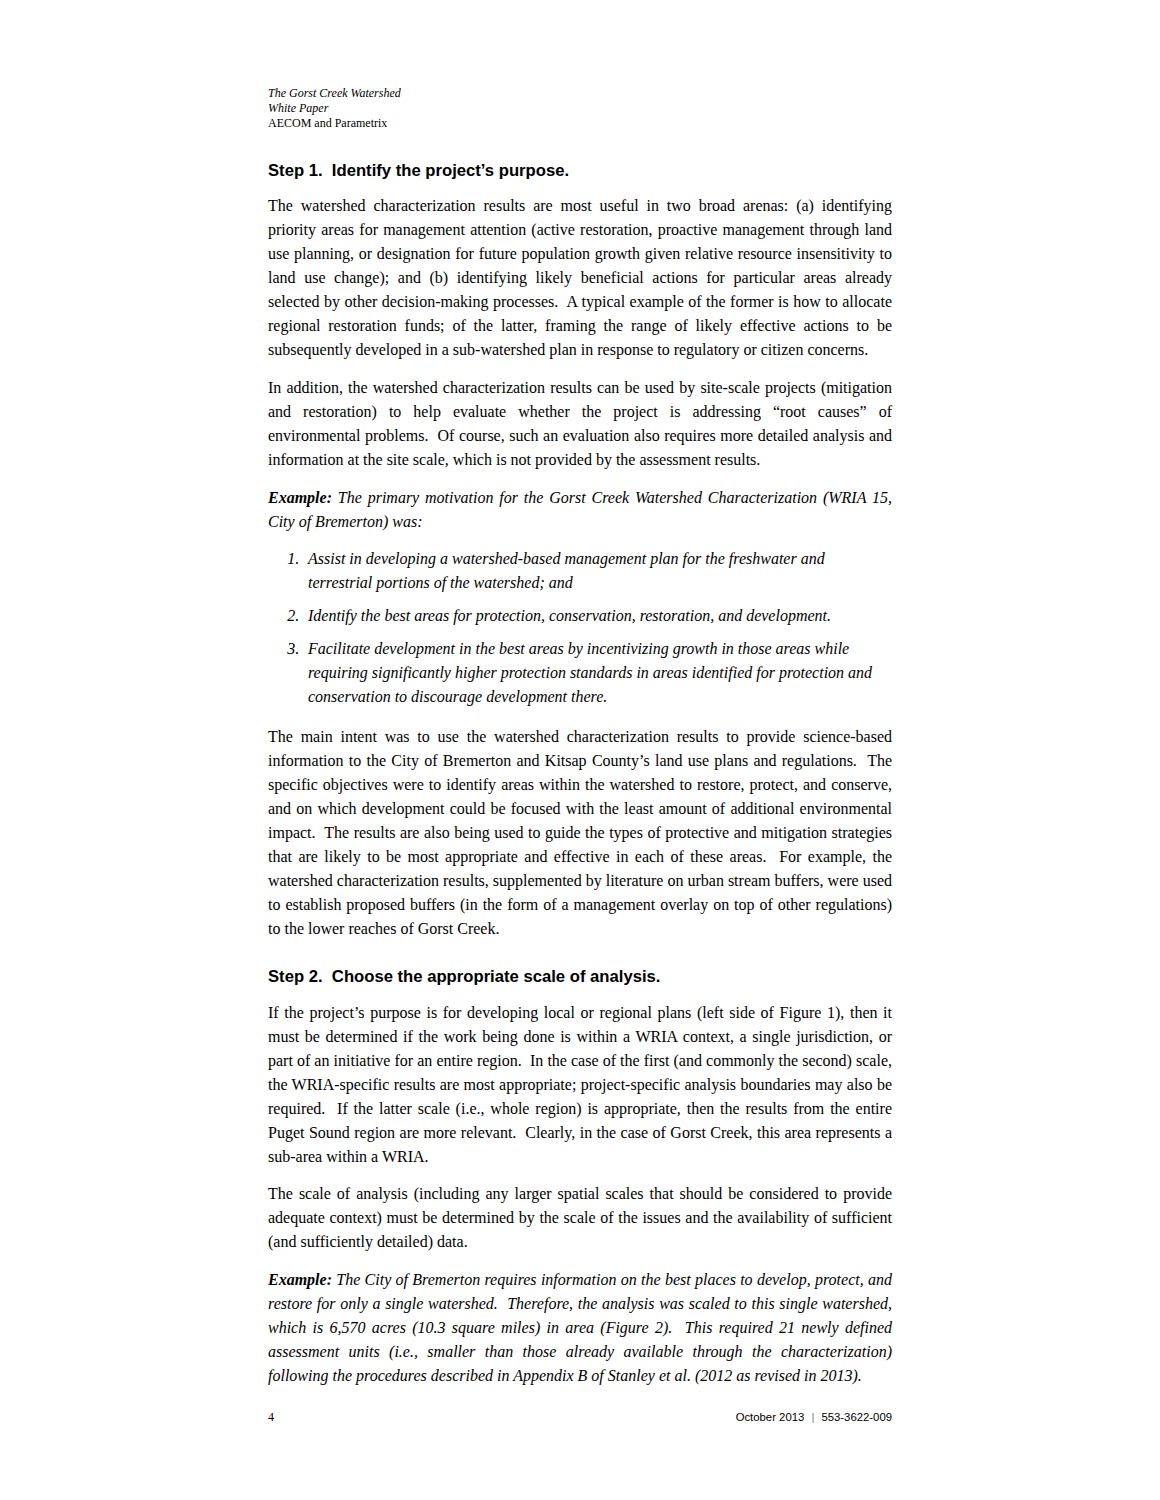The Gorst Creek Watershed
White Paper
AECOM and Parametrix
Step 1. Identify the project’s purpose.
The watershed characterization results are most useful in two broad arenas: (a) identifying priority areas for management attention (active restoration, proactive management through land use planning, or designation for future population growth given relative resource insensitivity to land use change); and (b) identifying likely beneficial actions for particular areas already selected by other decision-making processes. A typical example of the former is how to allocate regional restoration funds; of the latter, framing the range of likely effective actions to be subsequently developed in a sub-watershed plan in response to regulatory or citizen concerns.
In addition, the watershed characterization results can be used by site-scale projects (mitigation and restoration) to help evaluate whether the project is addressing “root causes” of environmental problems. Of course, such an evaluation also requires more detailed analysis and information at the site scale, which is not provided by the assessment results.
Example: The primary motivation for the Gorst Creek Watershed Characterization (WRIA 15, City of Bremerton) was:
Assist in developing a watershed-based management plan for the freshwater and terrestrial portions of the watershed; and
Identify the best areas for protection, conservation, restoration, and development.
Facilitate development in the best areas by incentivizing growth in those areas while requiring significantly higher protection standards in areas identified for protection and conservation to discourage development there.
The main intent was to use the watershed characterization results to provide science-based information to the City of Bremerton and Kitsap County’s land use plans and regulations. The specific objectives were to identify areas within the watershed to restore, protect, and conserve, and on which development could be focused with the least amount of additional environmental impact. The results are also being used to guide the types of protective and mitigation strategies that are likely to be most appropriate and effective in each of these areas. For example, the watershed characterization results, supplemented by literature on urban stream buffers, were used to establish proposed buffers (in the form of a management overlay on top of other regulations) to the lower reaches of Gorst Creek.
Step 2. Choose the appropriate scale of analysis.
If the project’s purpose is for developing local or regional plans (left side of Figure 1), then it must be determined if the work being done is within a WRIA context, a single jurisdiction, or part of an initiative for an entire region. In the case of the first (and commonly the second) scale, the WRIA-specific results are most appropriate; project-specific analysis boundaries may also be required. If the latter scale (i.e., whole region) is appropriate, then the results from the entire Puget Sound region are more relevant. Clearly, in the case of Gorst Creek, this area represents a sub-area within a WRIA.
The scale of analysis (including any larger spatial scales that should be considered to provide adequate context) must be determined by the scale of the issues and the availability of sufficient (and sufficiently detailed) data.
Example: The City of Bremerton requires information on the best places to develop, protect, and restore for only a single watershed. Therefore, the analysis was scaled to this single watershed, which is 6,570 acres (10.3 square miles) in area (Figure 2). This required 21 newly defined assessment units (i.e., smaller than those already available through the characterization) following the procedures described in Appendix B of Stanley et al. (2012 as revised in 2013).
4
October 2013 | 553-3622-009